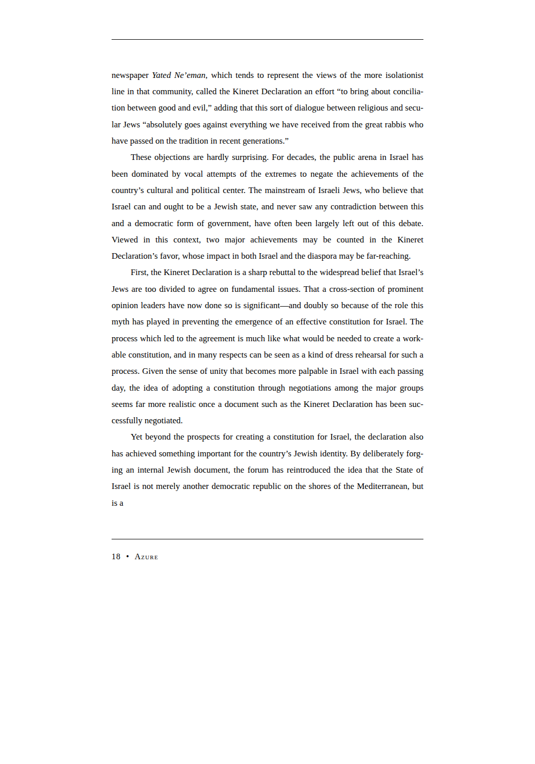newspaper Yated Ne’eman, which tends to represent the views of the more isolationist line in that community, called the Kineret Declaration an effort “to bring about conciliation between good and evil,” adding that this sort of dialogue between religious and secular Jews “absolutely goes against everything we have received from the great rabbis who have passed on the tradition in recent generations.”
These objections are hardly surprising. For decades, the public arena in Israel has been dominated by vocal attempts of the extremes to negate the achievements of the country’s cultural and political center. The mainstream of Israeli Jews, who believe that Israel can and ought to be a Jewish state, and never saw any contradiction between this and a democratic form of government, have often been largely left out of this debate. Viewed in this context, two major achievements may be counted in the Kineret Declaration’s favor, whose impact in both Israel and the diaspora may be far-reaching.
First, the Kineret Declaration is a sharp rebuttal to the widespread belief that Israel’s Jews are too divided to agree on fundamental issues. That a cross-section of prominent opinion leaders have now done so is significant—and doubly so because of the role this myth has played in preventing the emergence of an effective constitution for Israel. The process which led to the agreement is much like what would be needed to create a workable constitution, and in many respects can be seen as a kind of dress rehearsal for such a process. Given the sense of unity that becomes more palpable in Israel with each passing day, the idea of adopting a constitution through negotiations among the major groups seems far more realistic once a document such as the Kineret Declaration has been successfully negotiated.
Yet beyond the prospects for creating a constitution for Israel, the declaration also has achieved something important for the country’s Jewish identity. By deliberately forging an internal Jewish document, the forum has reintroduced the idea that the State of Israel is not merely another democratic republic on the shores of the Mediterranean, but is a
18 • Azure